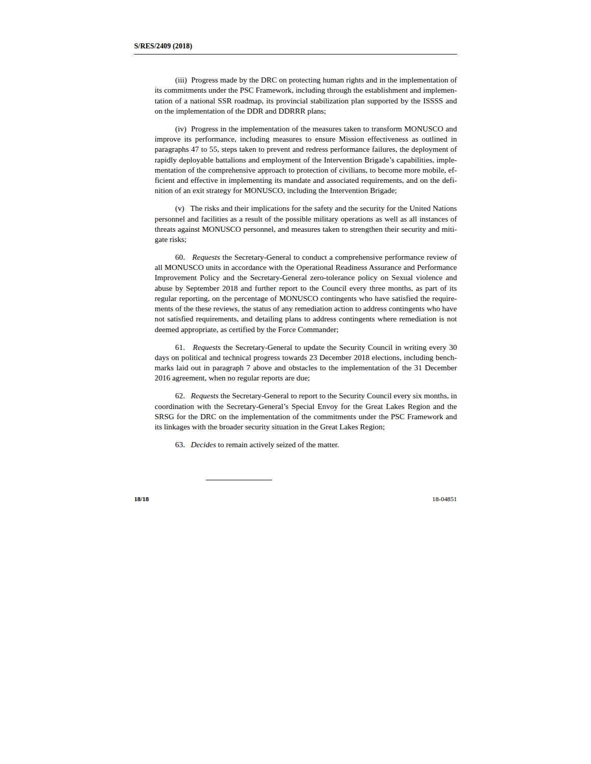S/RES/2409 (2018)
(iii) Progress made by the DRC on protecting human rights and in the implementation of its commitments under the PSC Framework, including through the establishment and implementation of a national SSR roadmap, its provincial stabilization plan supported by the ISSSS and on the implementation of the DDR and DDRRR plans;
(iv) Progress in the implementation of the measures taken to transform MONUSCO and improve its performance, including measures to ensure Mission effectiveness as outlined in paragraphs 47 to 55, steps taken to prevent and redress performance failures, the deployment of rapidly deployable battalions and employment of the Intervention Brigade’s capabilities, implementation of the comprehensive approach to protection of civilians, to become more mobile, efficient and effective in implementing its mandate and associated requirements, and on the definition of an exit strategy for MONUSCO, including the Intervention Brigade;
(v) The risks and their implications for the safety and the security for the United Nations personnel and facilities as a result of the possible military operations as well as all instances of threats against MONUSCO personnel, and measures taken to strengthen their security and mitigate risks;
60. Requests the Secretary-General to conduct a comprehensive performance review of all MONUSCO units in accordance with the Operational Readiness Assurance and Performance Improvement Policy and the Secretary-General zero-tolerance policy on Sexual violence and abuse by September 2018 and further report to the Council every three months, as part of its regular reporting, on the percentage of MONUSCO contingents who have satisfied the requirements of the these reviews, the status of any remediation action to address contingents who have not satisfied requirements, and detailing plans to address contingents where remediation is not deemed appropriate, as certified by the Force Commander;
61. Requests the Secretary-General to update the Security Council in writing every 30 days on political and technical progress towards 23 December 2018 elections, including benchmarks laid out in paragraph 7 above and obstacles to the implementation of the 31 December 2016 agreement, when no regular reports are due;
62. Requests the Secretary-General to report to the Security Council every six months, in coordination with the Secretary-General’s Special Envoy for the Great Lakes Region and the SRSG for the DRC on the implementation of the commitments under the PSC Framework and its linkages with the broader security situation in the Great Lakes Region;
63. Decides to remain actively seized of the matter.
18/18 18-04851